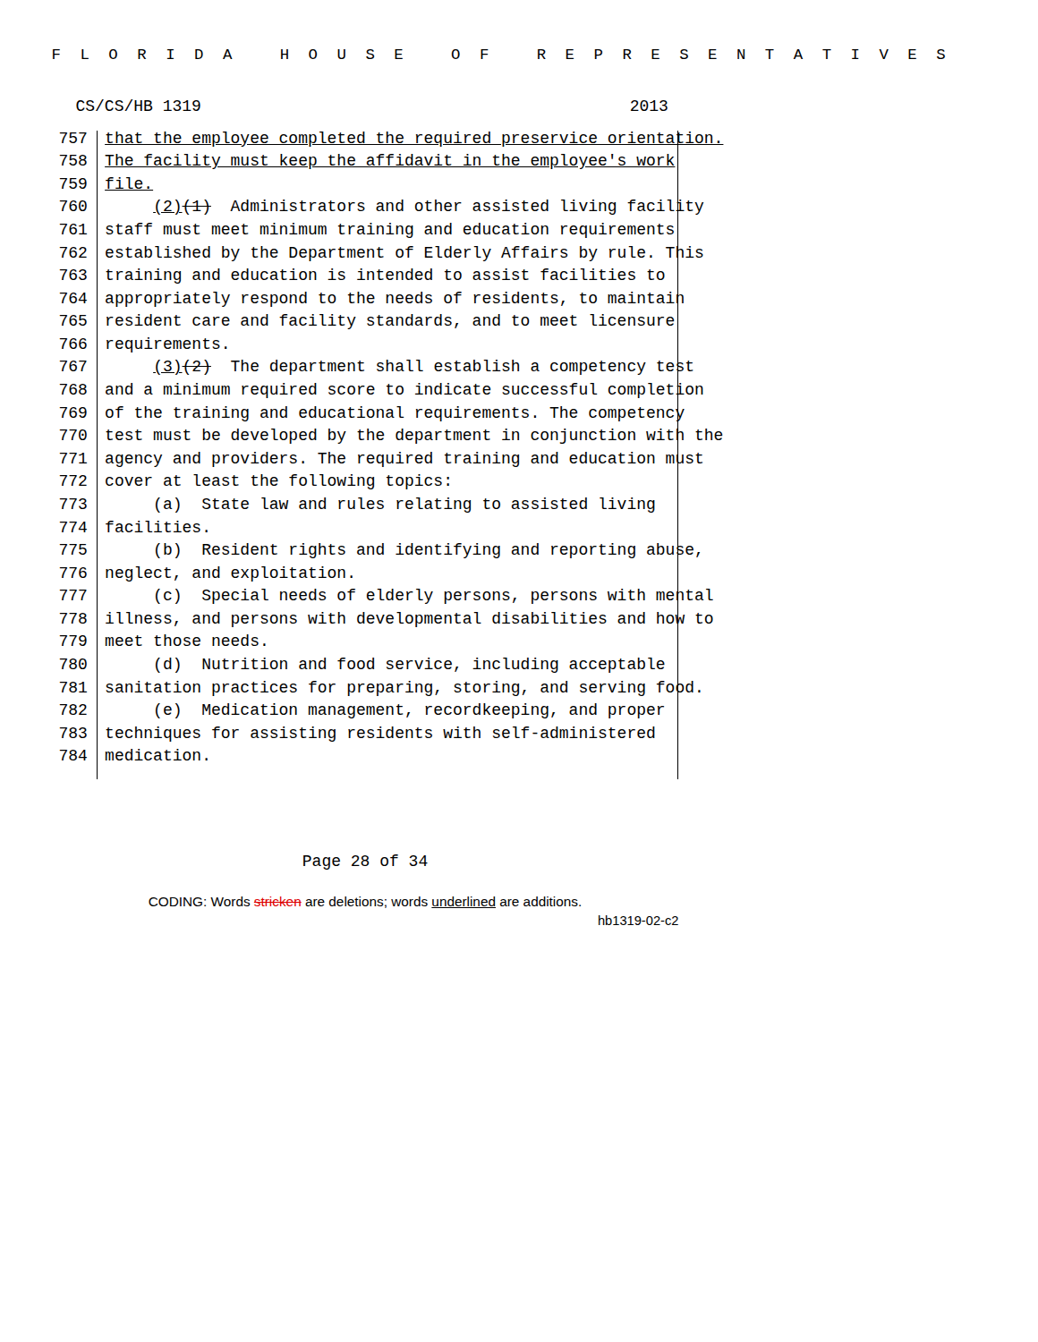F L O R I D A H O U S E O F R E P R E S E N T A T I V E S
CS/CS/HB 1319 2013
757 that the employee completed the required preservice orientation.
758 The facility must keep the affidavit in the employee's work
759 file.
760 (2)(1) Administrators and other assisted living facility
761staff must meet minimum training and education requirements
762established by the Department of Elderly Affairs by rule. This
763training and education is intended to assist facilities to
764appropriately respond to the needs of residents, to maintain
765resident care and facility standards, and to meet licensure
766requirements.
767 (3)(2) The department shall establish a competency test
768and a minimum required score to indicate successful completion
769of the training and educational requirements. The competency
770test must be developed by the department in conjunction with the
771agency and providers. The required training and education must
772cover at least the following topics:
773 (a) State law and rules relating to assisted living
774facilities.
775 (b) Resident rights and identifying and reporting abuse,
776neglect, and exploitation.
777 (c) Special needs of elderly persons, persons with mental
778illness, and persons with developmental disabilities and how to
779meet those needs.
780 (d) Nutrition and food service, including acceptable
781sanitation practices for preparing, storing, and serving food.
782 (e) Medication management, recordkeeping, and proper
783techniques for assisting residents with self-administered
784medication.
Page 28 of 34
CODING: Words stricken are deletions; words underlined are additions.
hb1319-02-c2